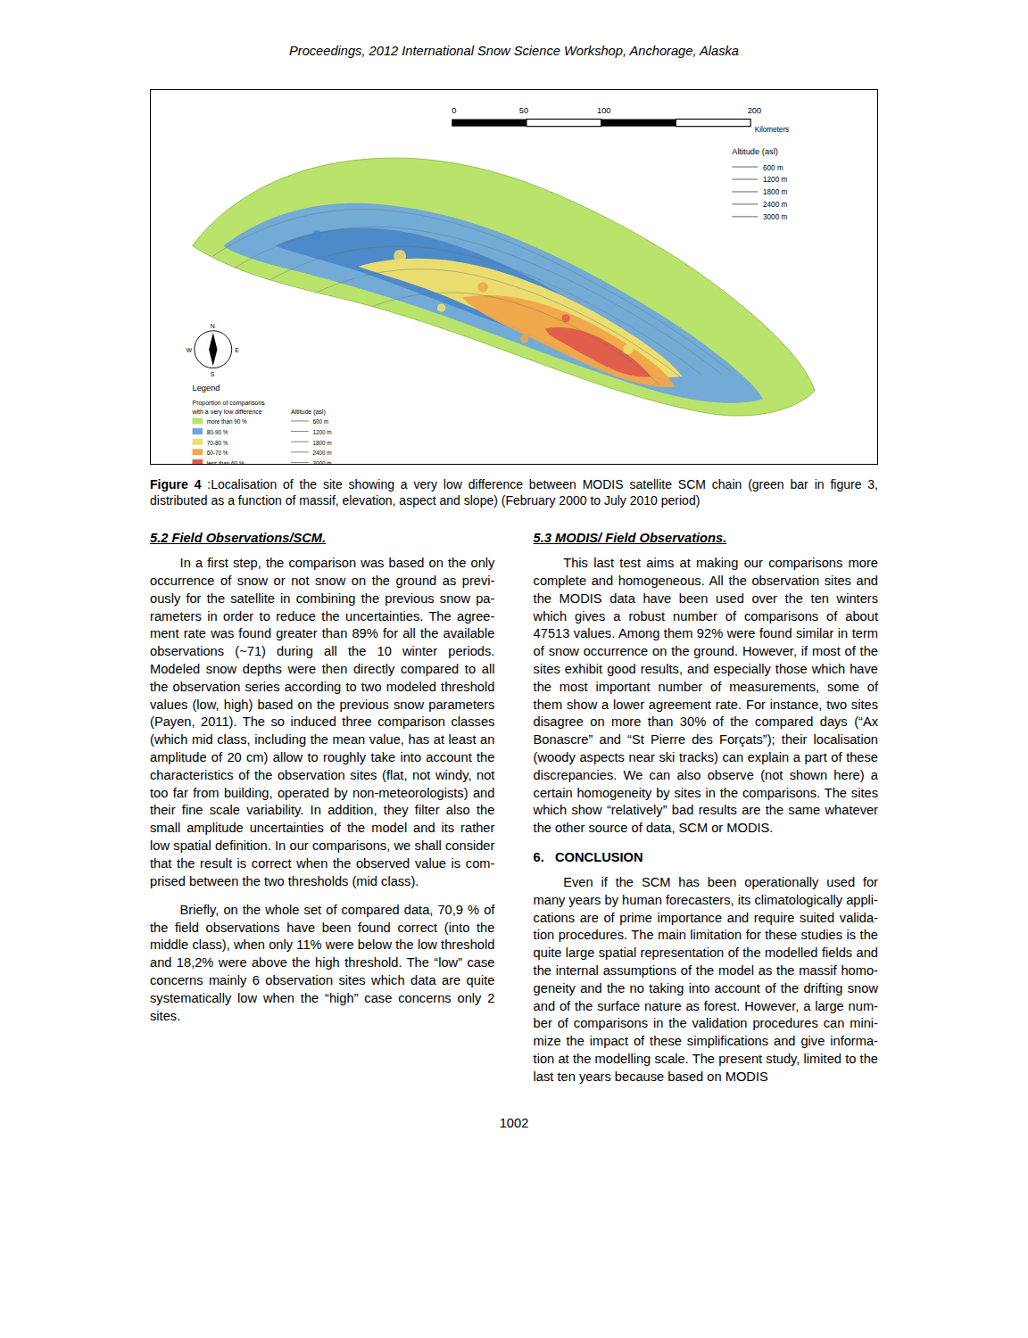Proceedings, 2012 International Snow Science Workshop, Anchorage, Alaska
0 50 100 200 Kilometers Altitude (asl) 600 m 1200 m 1800 m 2400 m 3000 m N S W E Legend Proportion of comparisons with a very low difference Altitude (asl) more than 90 % 600 m 80-90 % 1200 m 70-80 % 1800 m 60-70 % 2400 m less than 60 % 3000 m
Figure 4 :Localisation of the site showing a very low difference between MODIS satellite SCM chain (green bar in figure 3, distributed as a function of massif, elevation, aspect and slope) (February 2000 to July 2010 period)
5.2 Field Observations/SCM.
In a first step, the comparison was based on the only occurrence of snow or not snow on the ground as previously for the satellite in combining the previous snow parameters in order to reduce the uncertainties. The agreement rate was found greater than 89% for all the available observations (~71) during all the 10 winter periods. Modeled snow depths were then directly compared to all the observation series according to two modeled threshold values (low, high) based on the previous snow parameters (Payen, 2011). The so induced three comparison classes (which mid class, including the mean value, has at least an amplitude of 20 cm) allow to roughly take into account the characteristics of the observation sites (flat, not windy, not too far from building, operated by non-meteorologists) and their fine scale variability. In addition, they filter also the small amplitude uncertainties of the model and its rather low spatial definition. In our comparisons, we shall consider that the result is correct when the observed value is comprised between the two thresholds (mid class).
Briefly, on the whole set of compared data, 70,9 % of the field observations have been found correct (into the middle class), when only 11% were below the low threshold and 18,2% were above the high threshold. The “low” case concerns mainly 6 observation sites which data are quite systematically low when the “high” case concerns only 2 sites.
5.3 MODIS/ Field Observations.
This last test aims at making our comparisons more complete and homogeneous. All the observation sites and the MODIS data have been used over the ten winters which gives a robust number of comparisons of about 47513 values. Among them 92% were found similar in term of snow occurrence on the ground. However, if most of the sites exhibit good results, and especially those which have the most important number of measurements, some of them show a lower agreement rate. For instance, two sites disagree on more than 30% of the compared days (“Ax Bonascre” and “St Pierre des Forçats”); their localisation (woody aspects near ski tracks) can explain a part of these discrepancies. We can also observe (not shown here) a certain homogeneity by sites in the comparisons. The sites which show “relatively” bad results are the same whatever the other source of data, SCM or MODIS.
6. CONCLUSION
Even if the SCM has been operationally used for many years by human forecasters, its climatologically applications are of prime importance and require suited validation procedures. The main limitation for these studies is the quite large spatial representation of the modelled fields and the internal assumptions of the model as the massif homogeneity and the no taking into account of the drifting snow and of the surface nature as forest. However, a large number of comparisons in the validation procedures can minimize the impact of these simplifications and give information at the modelling scale. The present study, limited to the last ten years because based on MODIS
1002